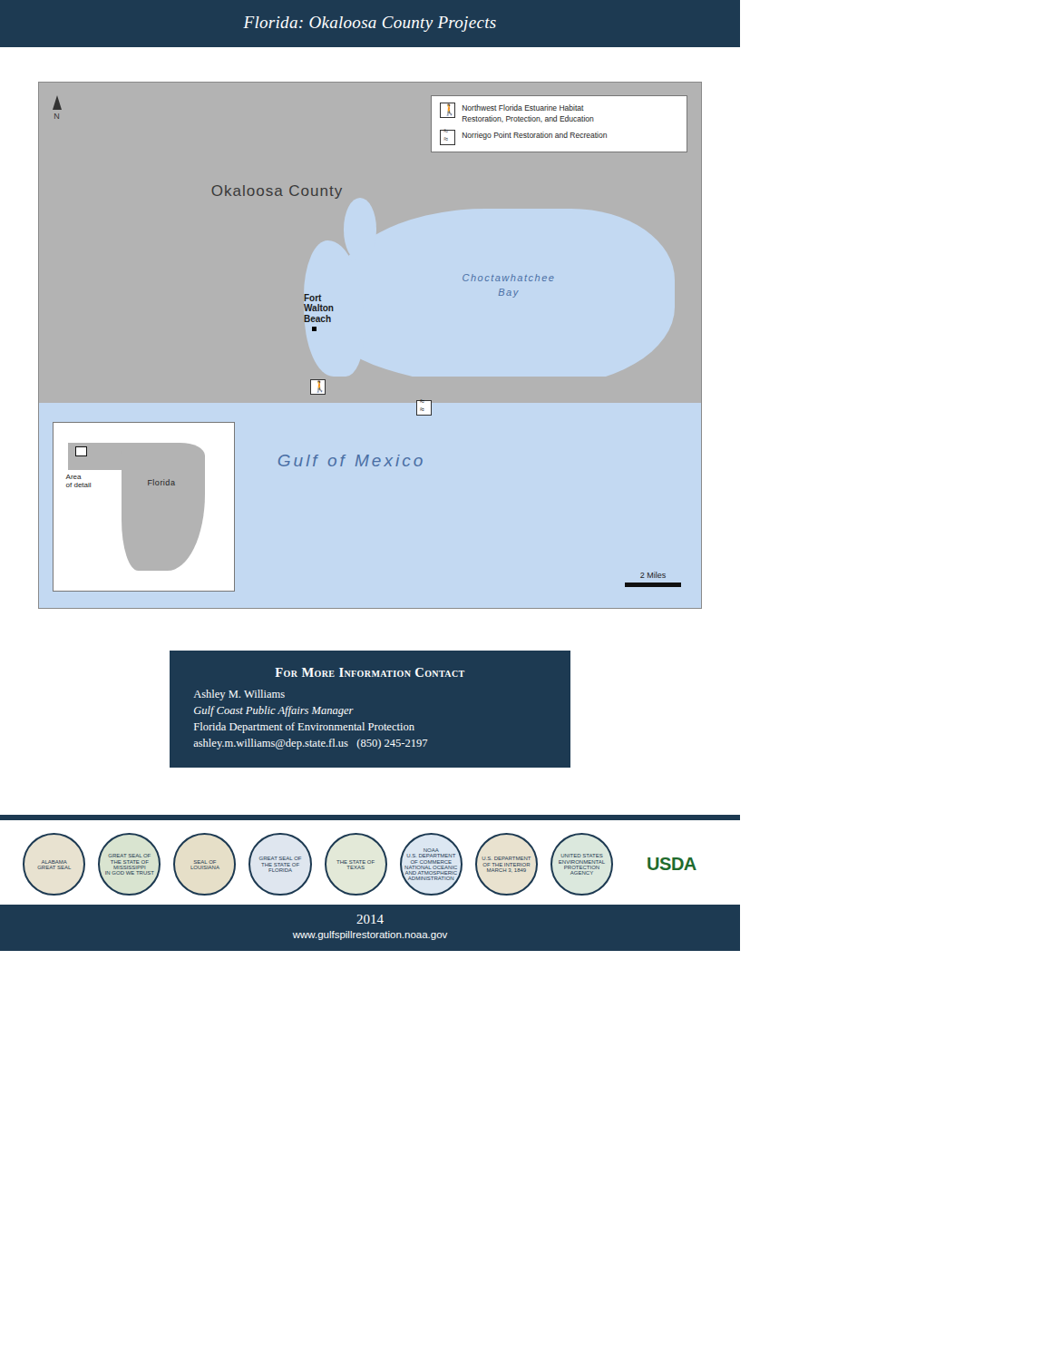Florida: Okaloosa County Projects
N
Northwest Florida Estuarine Habitat
Restoration, Protection, and Education
Norriego Point Restoration and Recreation
Okaloosa County
Choctawhatchee
Bay
Fort
Walton
Beach
Gulf of Mexico
Area
of detail
Florida
2 Miles
For More Information Contact
Ashley M. Williams
Gulf Coast Public Affairs Manager
Florida Department of Environmental Protection
ashley.m.williams@dep.state.fl.us (850) 245-2197
ALABAMA
GREAT SEAL
GREAT SEAL OF THE STATE OF
MISSISSIPPI
IN GOD WE TRUST
SEAL OF
LOUISIANA
GREAT SEAL OF THE STATE OF
FLORIDA
THE STATE OF
TEXAS
NOAA
U.S. DEPARTMENT OF COMMERCE
NATIONAL OCEANIC AND ATMOSPHERIC ADMINISTRATION
U.S. DEPARTMENT OF THE INTERIOR
MARCH 3, 1849
UNITED STATES
ENVIRONMENTAL PROTECTION AGENCY
USDA
2014
www.gulfspillrestoration.noaa.gov